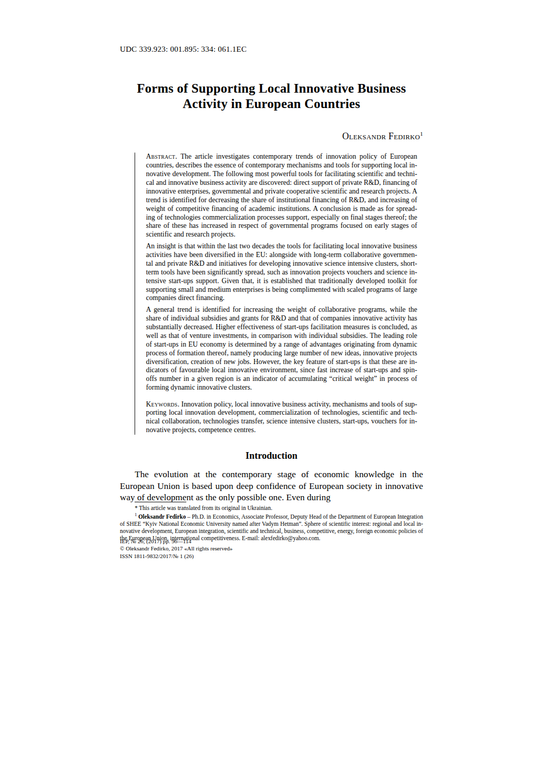UDC 339.923: 001.895: 334: 061.1EC
Forms of Supporting Local Innovative Business
Activity in European Countries
Oleksandr Fedirko1
Abstract. The article investigates contemporary trends of innovation policy of European countries, describes the essence of contemporary mechanisms and tools for supporting local innovative development. The following most powerful tools for facilitating scientific and technical and innovative business activity are discovered: direct support of private R&D, financing of innovative enterprises, governmental and private cooperative scientific and research projects. A trend is identified for decreasing the share of institutional financing of R&D, and increasing of weight of competitive financing of academic institutions. A conclusion is made as for spreading of technologies commercialization processes support, especially on final stages thereof; the share of these has increased in respect of governmental programs focused on early stages of scientific and research projects.
An insight is that within the last two decades the tools for facilitating local innovative business activities have been diversified in the EU: alongside with long-term collaborative governmental and private R&D and initiatives for developing innovative science intensive clusters, short-term tools have been significantly spread, such as innovation projects vouchers and science intensive start-ups support. Given that, it is established that traditionally developed toolkit for supporting small and medium enterprises is being complimented with scaled programs of large companies direct financing.
A general trend is identified for increasing the weight of collaborative programs, while the share of individual subsidies and grants for R&D and that of companies innovative activity has substantially decreased. Higher effectiveness of start-ups facilitation measures is concluded, as well as that of venture investments, in comparison with individual subsidies. The leading role of start-ups in EU economy is determined by a range of advantages originating from dynamic process of formation thereof, namely producing large number of new ideas, innovative projects diversification, creation of new jobs. However, the key feature of start-ups is that these are indicators of favourable local innovative environment, since fast increase of start-ups and spin-offs number in a given region is an indicator of accumulating “critical weight” in process of forming dynamic innovative clusters.
Keywords. Innovation policy, local innovative business activity, mechanisms and tools of supporting local innovation development, commercialization of technologies, scientific and technical collaboration, technologies transfer, science intensive clusters, start-ups, vouchers for innovative projects, competence centres.
Introduction
The evolution at the contemporary stage of economic knowledge in the European Union is based upon deep confidence of European society in innovative way of development as the only possible one. Even during
* This article was translated from its original in Ukrainian.
1 Oleksandr Fedirko – Ph.D. in Economics, Associate Professor, Deputy Head of the Department of European Integration of SHEE “Kyiv National Economic University named after Vadym Hetman”. Sphere of scientific interest: regional and local innovative development, European integration, scientific and technical, business, competitive, energy, foreign economic policies of the European Union, international competitiveness. E-mail: alexfedirko@yahoo.com.
IEP, № 26, (2017) pp. 96—114
© Oleksandr Fedirko, 2017 «All rights reserved»
ISSN 1811-9832/2017/№ 1 (26)